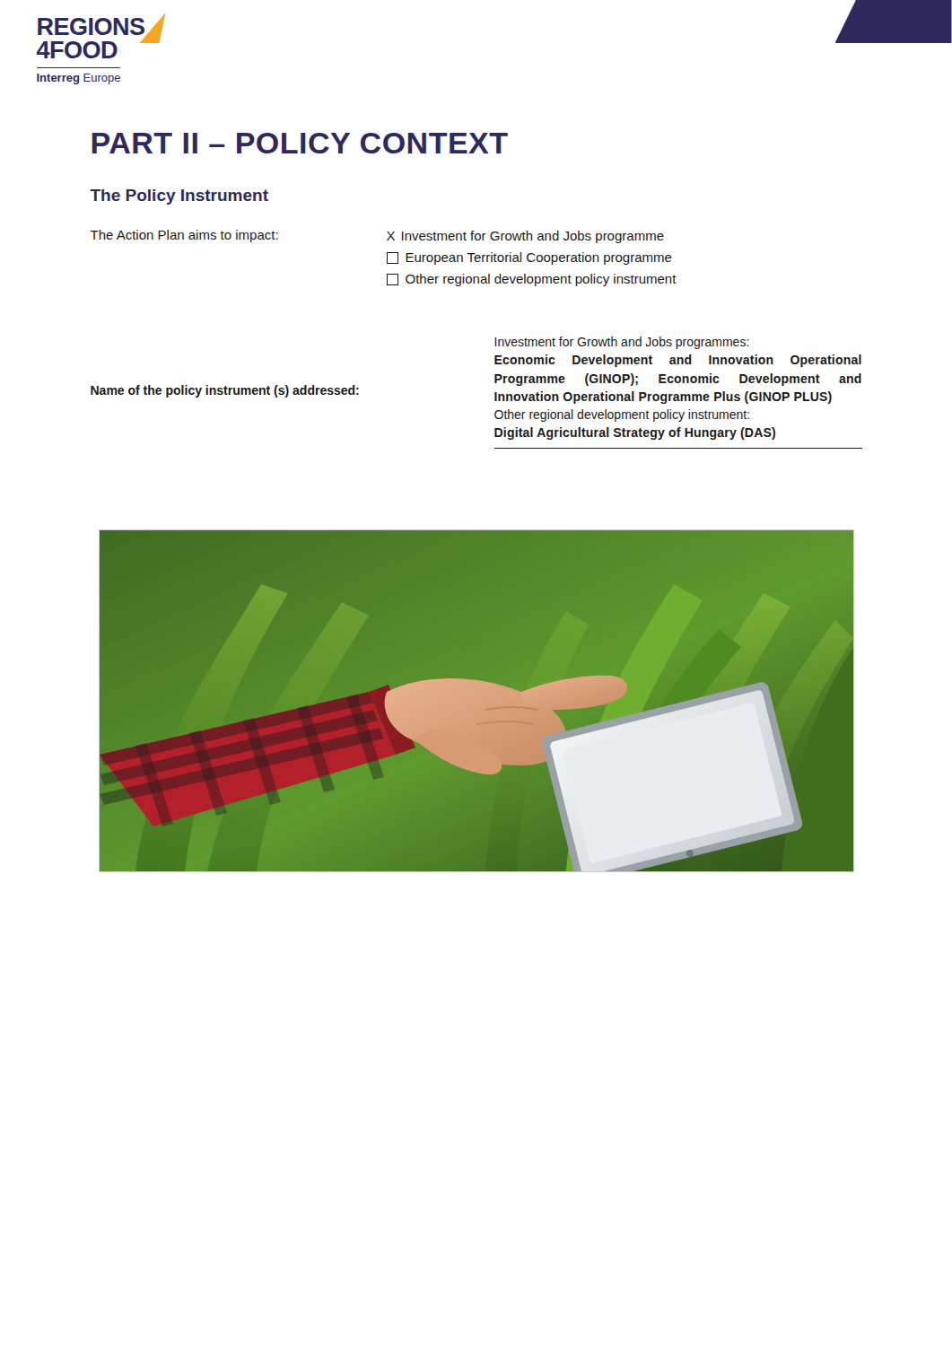REGIONS
4FOOD
Interreg Europe
PART II – POLICY CONTEXT
The Policy Instrument
The Action Plan aims to impact:
XInvestment for Growth and Jobs programme European Territorial Cooperation programme Other regional development policy instrument
| Name of the policy instrument (s) addressed: | Investment for Growth and Jobs programmes: Economic Development and Innovation Operational Programme (GINOP); Economic Development and Innovation Operational Programme Plus (GINOP PLUS) Other regional development policy instrument: Digital Agricultural Strategy of Hungary (DAS) |